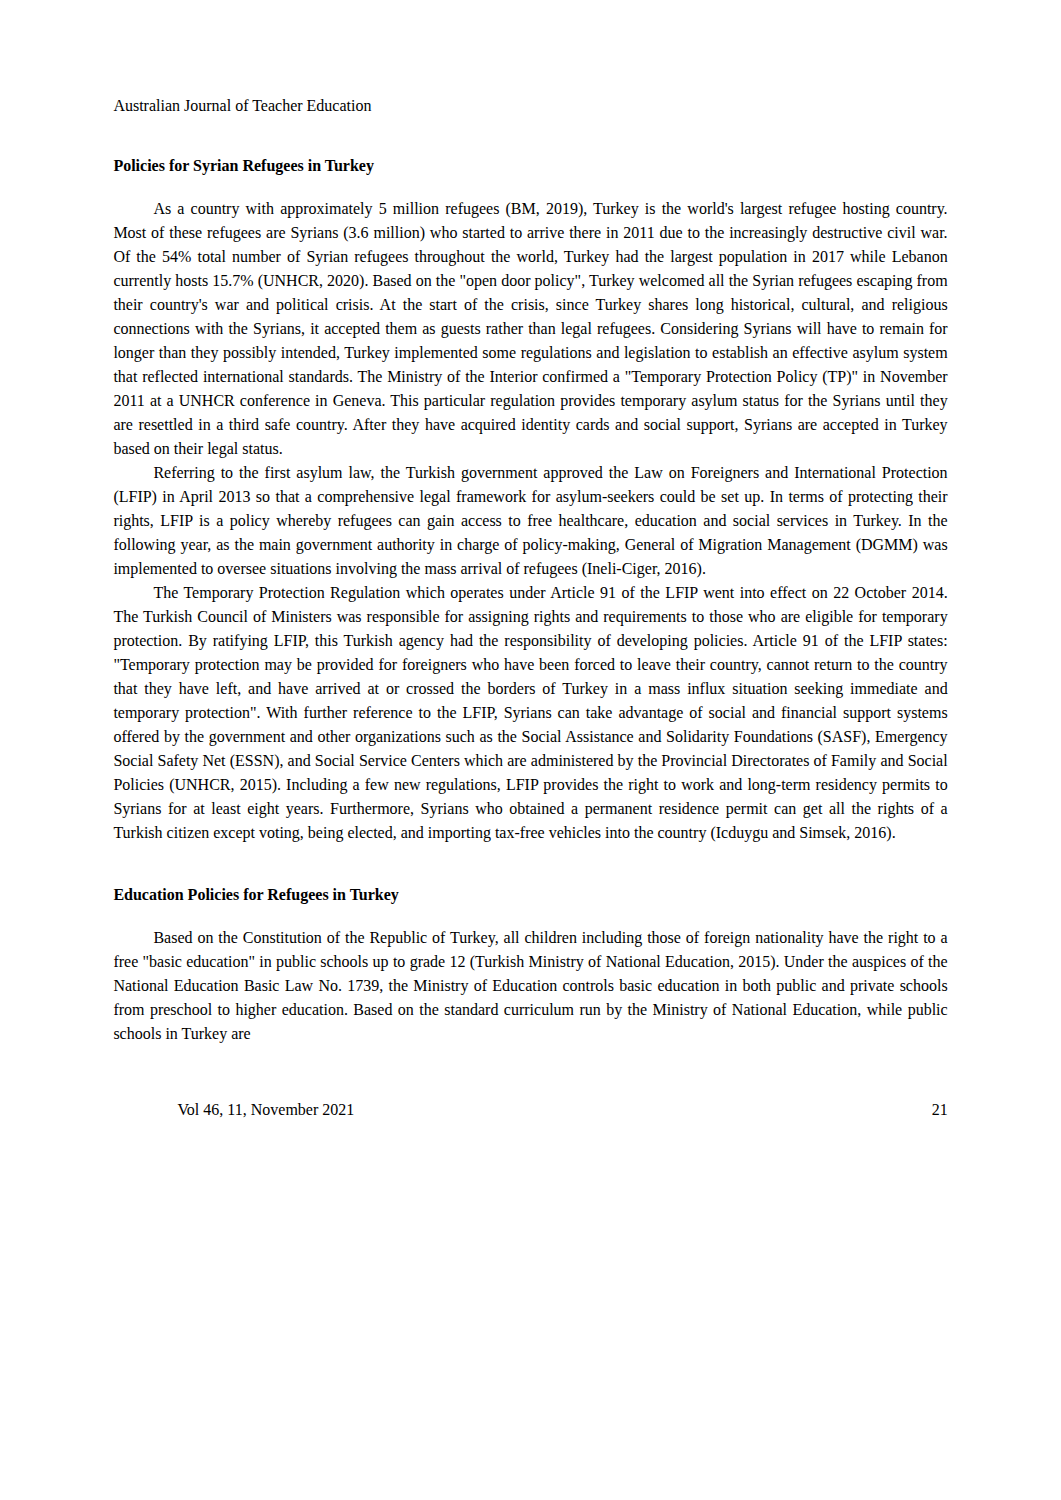Australian Journal of Teacher Education
Policies for Syrian Refugees in Turkey
As a country with approximately 5 million refugees (BM, 2019), Turkey is the world's largest refugee hosting country. Most of these refugees are Syrians (3.6 million) who started to arrive there in 2011 due to the increasingly destructive civil war. Of the 54% total number of Syrian refugees throughout the world, Turkey had the largest population in 2017 while Lebanon currently hosts 15.7% (UNHCR, 2020). Based on the "open door policy", Turkey welcomed all the Syrian refugees escaping from their country's war and political crisis. At the start of the crisis, since Turkey shares long historical, cultural, and religious connections with the Syrians, it accepted them as guests rather than legal refugees. Considering Syrians will have to remain for longer than they possibly intended, Turkey implemented some regulations and legislation to establish an effective asylum system that reflected international standards. The Ministry of the Interior confirmed a "Temporary Protection Policy (TP)" in November 2011 at a UNHCR conference in Geneva. This particular regulation provides temporary asylum status for the Syrians until they are resettled in a third safe country. After they have acquired identity cards and social support, Syrians are accepted in Turkey based on their legal status.
Referring to the first asylum law, the Turkish government approved the Law on Foreigners and International Protection (LFIP) in April 2013 so that a comprehensive legal framework for asylum-seekers could be set up. In terms of protecting their rights, LFIP is a policy whereby refugees can gain access to free healthcare, education and social services in Turkey. In the following year, as the main government authority in charge of policy-making, General of Migration Management (DGMM) was implemented to oversee situations involving the mass arrival of refugees (Ineli-Ciger, 2016).
The Temporary Protection Regulation which operates under Article 91 of the LFIP went into effect on 22 October 2014. The Turkish Council of Ministers was responsible for assigning rights and requirements to those who are eligible for temporary protection. By ratifying LFIP, this Turkish agency had the responsibility of developing policies. Article 91 of the LFIP states: "Temporary protection may be provided for foreigners who have been forced to leave their country, cannot return to the country that they have left, and have arrived at or crossed the borders of Turkey in a mass influx situation seeking immediate and temporary protection". With further reference to the LFIP, Syrians can take advantage of social and financial support systems offered by the government and other organizations such as the Social Assistance and Solidarity Foundations (SASF), Emergency Social Safety Net (ESSN), and Social Service Centers which are administered by the Provincial Directorates of Family and Social Policies (UNHCR, 2015). Including a few new regulations, LFIP provides the right to work and long-term residency permits to Syrians for at least eight years. Furthermore, Syrians who obtained a permanent residence permit can get all the rights of a Turkish citizen except voting, being elected, and importing tax-free vehicles into the country (Icduygu and Simsek, 2016).
Education Policies for Refugees in Turkey
Based on the Constitution of the Republic of Turkey, all children including those of foreign nationality have the right to a free "basic education" in public schools up to grade 12 (Turkish Ministry of National Education, 2015). Under the auspices of the National Education Basic Law No. 1739, the Ministry of Education controls basic education in both public and private schools from preschool to higher education. Based on the standard curriculum run by the Ministry of National Education, while public schools in Turkey are
Vol 46, 11, November 2021 21